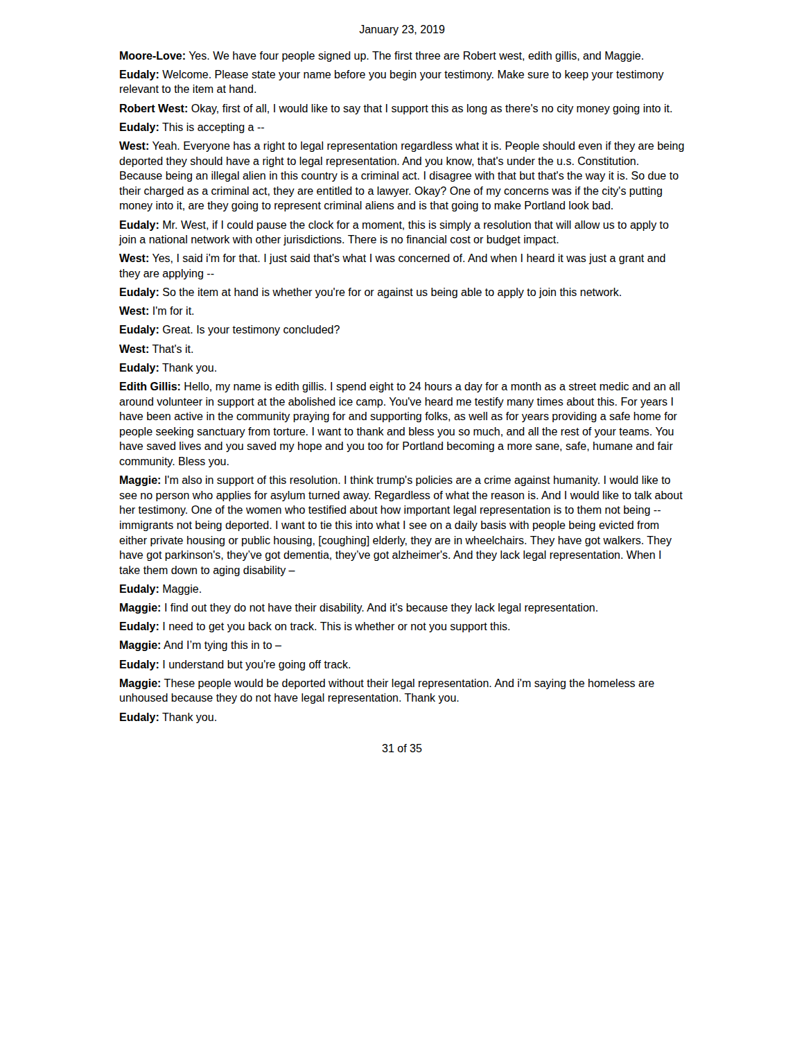January 23, 2019
Moore-Love: Yes. We have four people signed up. The first three are Robert west, edith gillis, and Maggie.
Eudaly: Welcome. Please state your name before you begin your testimony. Make sure to keep your testimony relevant to the item at hand.
Robert West: Okay, first of all, I would like to say that I support this as long as there's no city money going into it.
Eudaly: This is accepting a --
West: Yeah. Everyone has a right to legal representation regardless what it is. People should even if they are being deported they should have a right to legal representation. And you know, that's under the u.s. Constitution. Because being an illegal alien in this country is a criminal act. I disagree with that but that's the way it is. So due to their charged as a criminal act, they are entitled to a lawyer. Okay? One of my concerns was if the city's putting money into it, are they going to represent criminal aliens and is that going to make Portland look bad.
Eudaly: Mr. West, if I could pause the clock for a moment, this is simply a resolution that will allow us to apply to join a national network with other jurisdictions. There is no financial cost or budget impact.
West: Yes, I said i'm for that. I just said that's what I was concerned of. And when I heard it was just a grant and they are applying --
Eudaly: So the item at hand is whether you're for or against us being able to apply to join this network.
West: I'm for it.
Eudaly: Great. Is your testimony concluded?
West: That's it.
Eudaly: Thank you.
Edith Gillis: Hello, my name is edith gillis. I spend eight to 24 hours a day for a month as a street medic and an all around volunteer in support at the abolished ice camp. You've heard me testify many times about this. For years I have been active in the community praying for and supporting folks, as well as for years providing a safe home for people seeking sanctuary from torture. I want to thank and bless you so much, and all the rest of your teams. You have saved lives and you saved my hope and you too for Portland becoming a more sane, safe, humane and fair community. Bless you.
Maggie: I'm also in support of this resolution. I think trump's policies are a crime against humanity. I would like to see no person who applies for asylum turned away. Regardless of what the reason is. And I would like to talk about her testimony. One of the women who testified about how important legal representation is to them not being -- immigrants not being deported. I want to tie this into what I see on a daily basis with people being evicted from either private housing or public housing, [coughing] elderly, they are in wheelchairs. They have got walkers. They have got parkinson's, they’ve got dementia, they’ve got alzheimer's. And they lack legal representation. When I take them down to aging disability –
Eudaly: Maggie.
Maggie: I find out they do not have their disability. And it's because they lack legal representation.
Eudaly: I need to get you back on track. This is whether or not you support this.
Maggie: And I’m tying this in to –
Eudaly: I understand but you're going off track.
Maggie: These people would be deported without their legal representation. And i'm saying the homeless are unhoused because they do not have legal representation. Thank you.
Eudaly: Thank you.
31 of 35